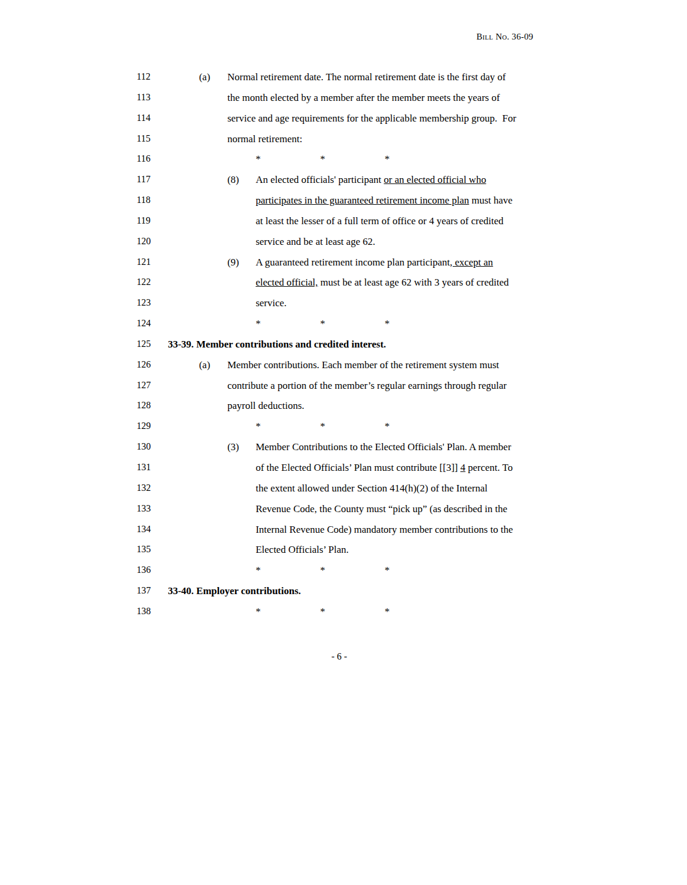Bill No. 36-09
| 112 | (a) Normal retirement date. The normal retirement date is the first day of |
| 113 | the month elected by a member after the member meets the years of |
| 114 | service and age requirements for the applicable membership group. For |
| 115 | normal retirement: |
| 116 | * * * |
| 117 | (8) An elected officials' participant or an elected official who |
| 118 | participates in the guaranteed retirement income plan must have |
| 119 | at least the lesser of a full term of office or 4 years of credited |
| 120 | service and be at least age 62. |
| 121 | (9) A guaranteed retirement income plan participant , except an |
| 122 | elected official, must be at least age 62 with 3 years of credited |
| 123 | service. |
| 124 | * * * |
| 125 | 33-39. Member contributions and credited interest. |
| 126 | (a) Member contributions. Each member of the retirement system must |
| 127 | contribute a portion of the member’s regular earnings through regular |
| 128 | payroll deductions. |
| 129 | * * * |
| 130 | (3) Member Contributions to the Elected Officials' Plan. A member |
| 131 | of the Elected Officials’ Plan must contribute [[3]] 4 percent. To |
| 132 | the extent allowed under Section 414(h)(2) of the Internal |
| 133 | Revenue Code, the County must “pick up” (as described in the |
| 134 | Internal Revenue Code) mandatory member contributions to the |
| 135 | Elected Officials’ Plan. |
| 136 | * * * |
| 137 | 33-40. Employer contributions. |
| 138 | * * * |
- 6 -